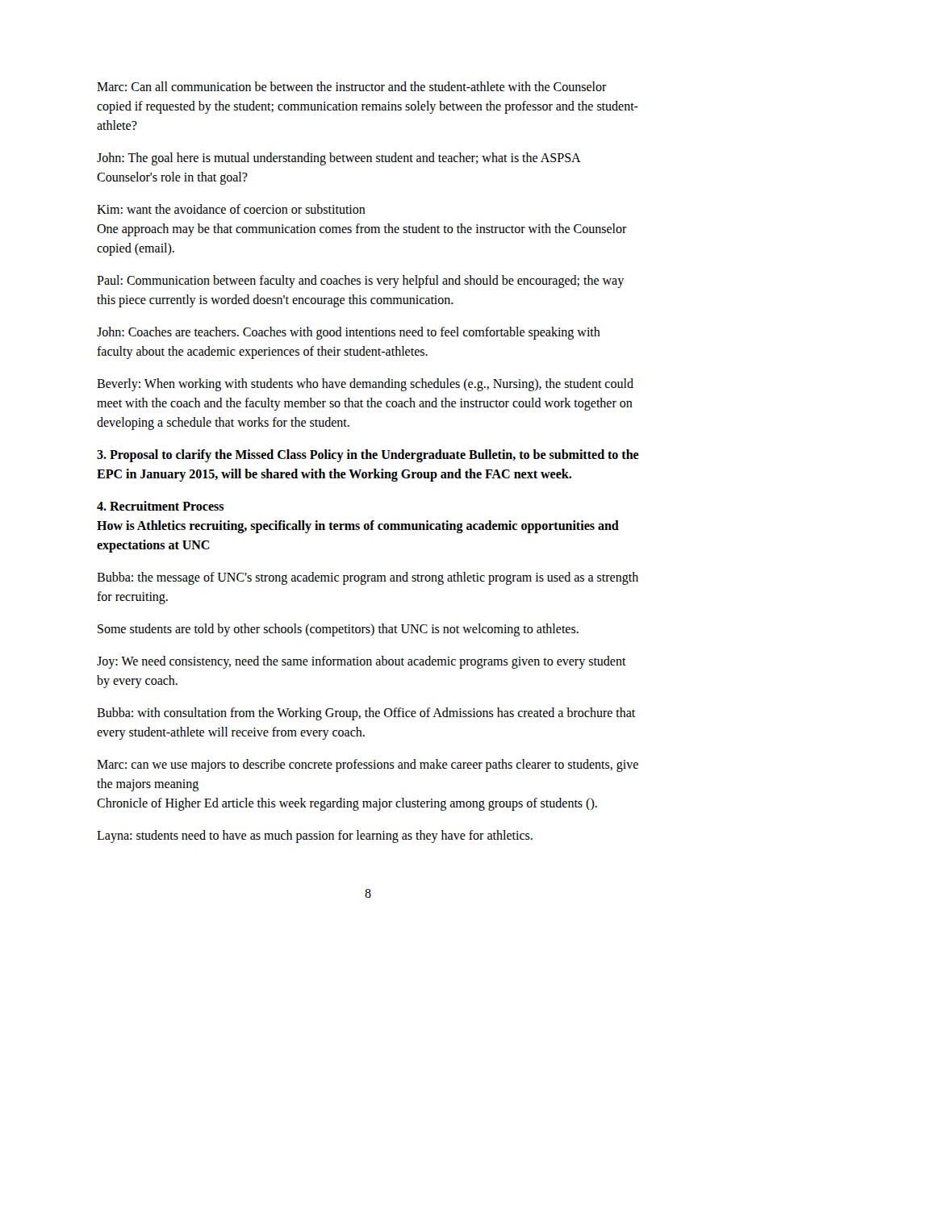Marc: Can all communication be between the instructor and the student-athlete with the Counselor copied if requested by the student; communication remains solely between the professor and the student-athlete?
John: The goal here is mutual understanding between student and teacher; what is the ASPSA Counselor's role in that goal?
Kim: want the avoidance of coercion or substitution
One approach may be that communication comes from the student to the instructor with the Counselor copied (email).
Paul: Communication between faculty and coaches is very helpful and should be encouraged; the way this piece currently is worded doesn't encourage this communication.
John: Coaches are teachers. Coaches with good intentions need to feel comfortable speaking with faculty about the academic experiences of their student-athletes.
Beverly: When working with students who have demanding schedules (e.g., Nursing), the student could meet with the coach and the faculty member so that the coach and the instructor could work together on developing a schedule that works for the student.
3. Proposal to clarify the Missed Class Policy in the Undergraduate Bulletin, to be submitted to the EPC in January 2015, will be shared with the Working Group and the FAC next week.
4. Recruitment Process
How is Athletics recruiting, specifically in terms of communicating academic opportunities and expectations at UNC
Bubba: the message of UNC's strong academic program and strong athletic program is used as a strength for recruiting.
Some students are told by other schools (competitors) that UNC is not welcoming to athletes.
Joy: We need consistency, need the same information about academic programs given to every student by every coach.
Bubba: with consultation from the Working Group, the Office of Admissions has created a brochure that every student-athlete will receive from every coach.
Marc: can we use majors to describe concrete professions and make career paths clearer to students, give the majors meaning
Chronicle of Higher Ed article this week regarding major clustering among groups of students ().
Layna: students need to have as much passion for learning as they have for athletics.
8